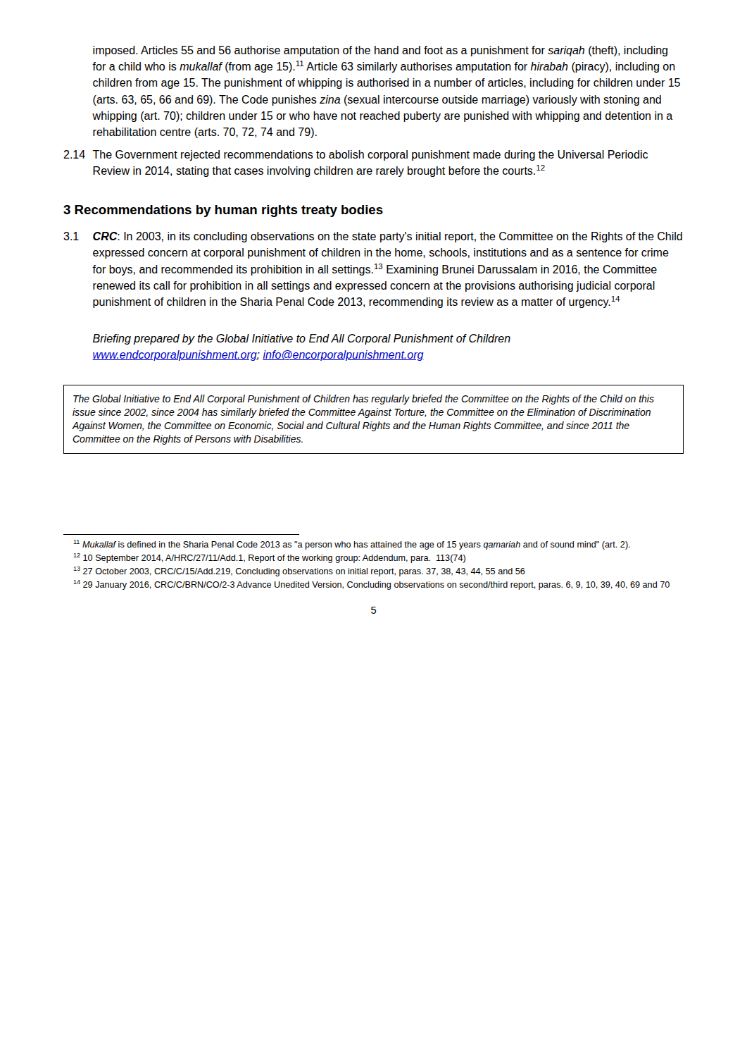imposed. Articles 55 and 56 authorise amputation of the hand and foot as a punishment for sariqah (theft), including for a child who is mukallaf (from age 15).11 Article 63 similarly authorises amputation for hirabah (piracy), including on children from age 15. The punishment of whipping is authorised in a number of articles, including for children under 15 (arts. 63, 65, 66 and 69). The Code punishes zina (sexual intercourse outside marriage) variously with stoning and whipping (art. 70); children under 15 or who have not reached puberty are punished with whipping and detention in a rehabilitation centre (arts. 70, 72, 74 and 79).
2.14 The Government rejected recommendations to abolish corporal punishment made during the Universal Periodic Review in 2014, stating that cases involving children are rarely brought before the courts.12
3 Recommendations by human rights treaty bodies
3.1 CRC: In 2003, in its concluding observations on the state party's initial report, the Committee on the Rights of the Child expressed concern at corporal punishment of children in the home, schools, institutions and as a sentence for crime for boys, and recommended its prohibition in all settings.13 Examining Brunei Darussalam in 2016, the Committee renewed its call for prohibition in all settings and expressed concern at the provisions authorising judicial corporal punishment of children in the Sharia Penal Code 2013, recommending its review as a matter of urgency.14
Briefing prepared by the Global Initiative to End All Corporal Punishment of Children
www.endcorporalpunishment.org; info@encorporalpunishment.org
The Global Initiative to End All Corporal Punishment of Children has regularly briefed the Committee on the Rights of the Child on this issue since 2002, since 2004 has similarly briefed the Committee Against Torture, the Committee on the Elimination of Discrimination Against Women, the Committee on Economic, Social and Cultural Rights and the Human Rights Committee, and since 2011 the Committee on the Rights of Persons with Disabilities.
11 Mukallaf is defined in the Sharia Penal Code 2013 as "a person who has attained the age of 15 years qamariah and of sound mind" (art. 2).
12 10 September 2014, A/HRC/27/11/Add.1, Report of the working group: Addendum, para. 113(74)
13 27 October 2003, CRC/C/15/Add.219, Concluding observations on initial report, paras. 37, 38, 43, 44, 55 and 56
14 29 January 2016, CRC/C/BRN/CO/2-3 Advance Unedited Version, Concluding observations on second/third report, paras. 6, 9, 10, 39, 40, 69 and 70
5